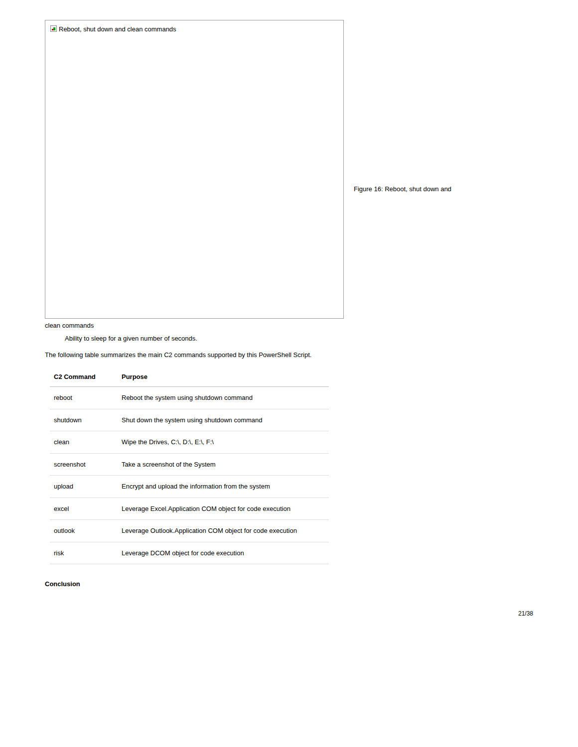Reboot, shut down and clean commands
Figure 16: Reboot, shut down and
clean commands
Ability to sleep for a given number of seconds.
The following table summarizes the main C2 commands supported by this PowerShell Script.
| C2 Command | Purpose |
| --- | --- |
| reboot | Reboot the system using shutdown command |
| shutdown | Shut down the system using shutdown command |
| clean | Wipe the Drives, C:\, D:\, E:\, F:\ |
| screenshot | Take a screenshot of the System |
| upload | Encrypt and upload the information from the system |
| excel | Leverage Excel.Application COM object for code execution |
| outlook | Leverage Outlook.Application COM object for code execution |
| risk | Leverage DCOM object for code execution |
Conclusion
21/38